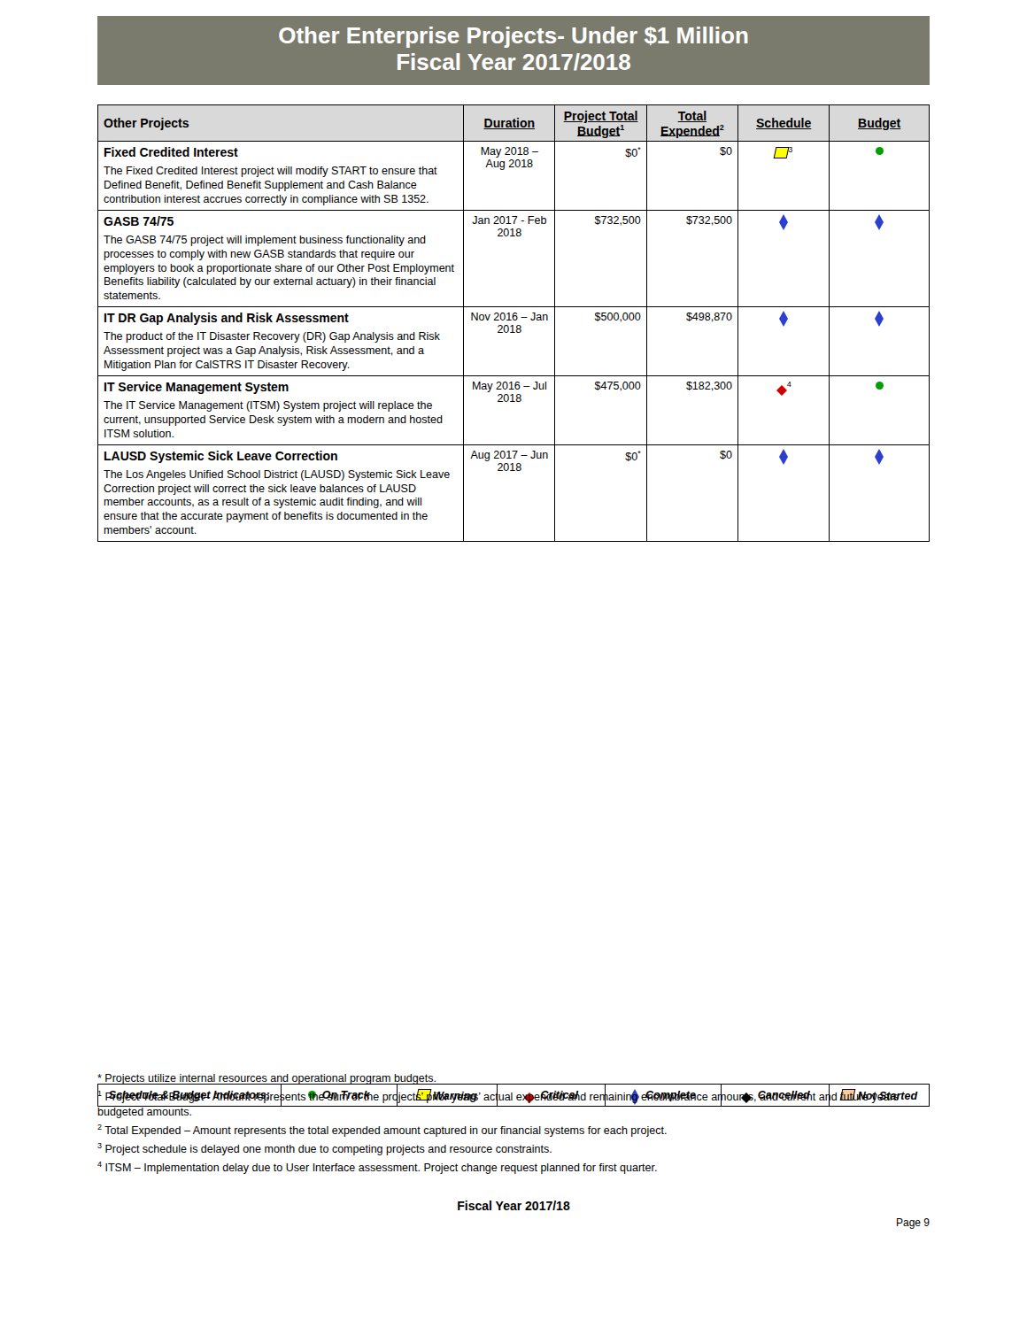Other Enterprise Projects- Under $1 Million
Fiscal Year 2017/2018
| Other Projects | Duration | Project Total Budget 1 | Total Expended 2 | Schedule | Budget |
| --- | --- | --- | --- | --- | --- |
| Fixed Credited Interest The Fixed Credited Interest project will modify START to ensure that Defined Benefit, Defined Benefit Supplement and Cash Balance contribution interest accrues correctly in compliance with SB 1352. | May 2018 – Aug 2018 | $0 * | $0 | 3 | |
| GASB 74/75 The GASB 74/75 project will implement business functionality and processes to comply with new GASB standards that require our employers to book a proportionate share of our Other Post Employment Benefits liability (calculated by our external actuary) in their financial statements. | Jan 2017 - Feb 2018 | $732,500 | $732,500 | | |
| IT DR Gap Analysis and Risk Assessment The product of the IT Disaster Recovery (DR) Gap Analysis and Risk Assessment project was a Gap Analysis, Risk Assessment, and a Mitigation Plan for CalSTRS IT Disaster Recovery. | Nov 2016 – Jan 2018 | $500,000 | $498,870 | | |
| IT Service Management System The IT Service Management (ITSM) System project will replace the current, unsupported Service Desk system with a modern and hosted ITSM solution. | May 2016 – Jul 2018 | $475,000 | $182,300 | 4 | |
| LAUSD Systemic Sick Leave Correction The Los Angeles Unified School District (LAUSD) Systemic Sick Leave Correction project will correct the sick leave balances of LAUSD member accounts, as a result of a systemic audit finding, and will ensure that the accurate payment of benefits is documented in the members' account. | Aug 2017 – Jun 2018 | $0 * | $0 | | |
| Schedule & Budget Indicators: | On Track | Warning | Critical | Complete | Cancelled | Not Started |
* Projects utilize internal resources and operational program budgets.
1 Project Total Budget– Amount represents the sum of the projects’ prior years’ actual expended and remaining encumbrance amounts, and current and future years budgeted amounts.
2 Total Expended – Amount represents the total expended amount captured in our financial systems for each project.
3 Project schedule is delayed one month due to competing projects and resource constraints.
4 ITSM – Implementation delay due to User Interface assessment. Project change request planned for first quarter.
Fiscal Year 2017/18
Page 9